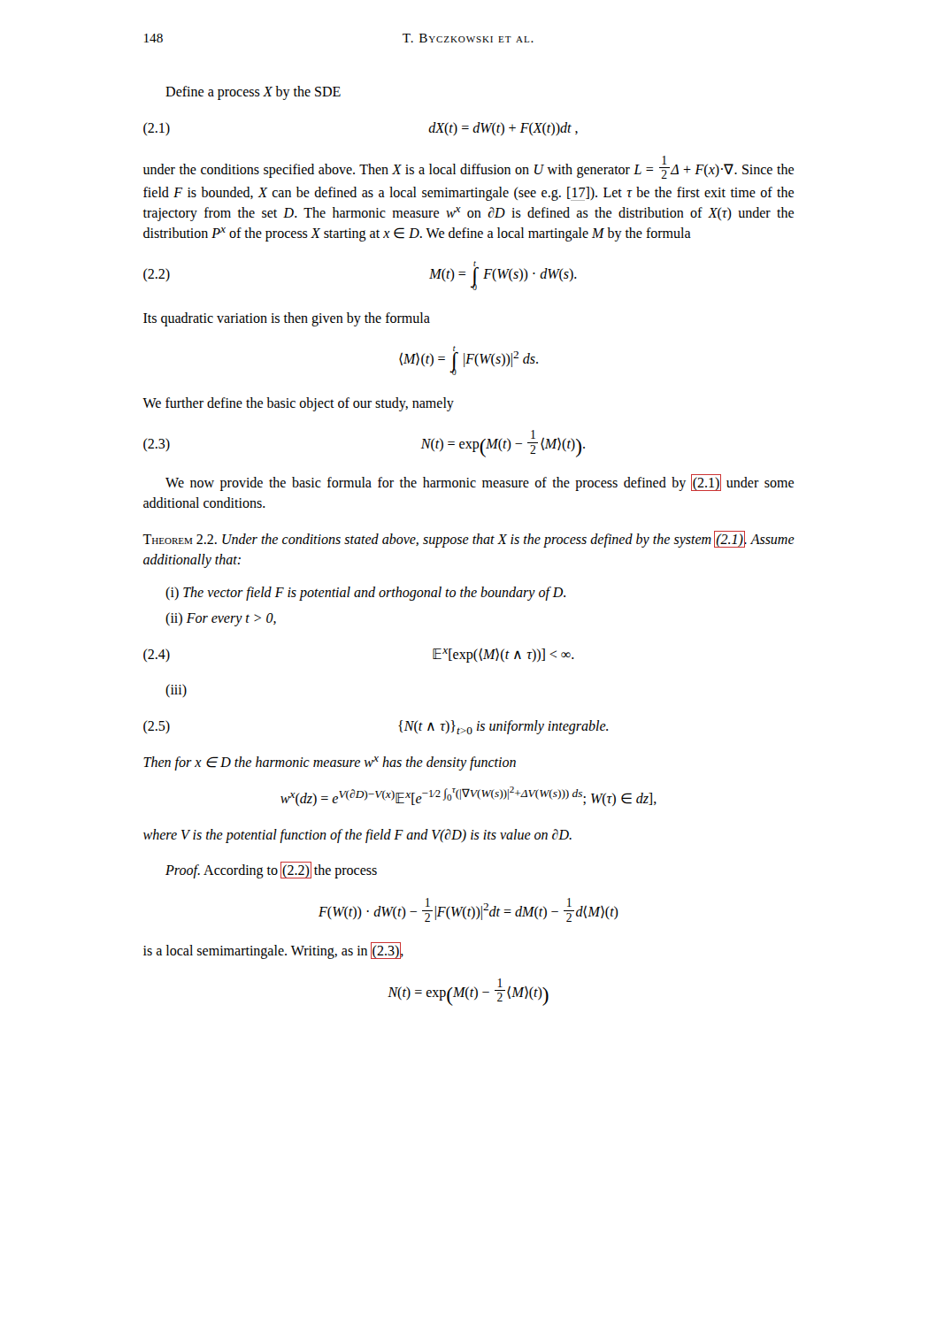148 T. Byczkowski et al. 148
Define a process X by the SDE
(2.1) dX(t) = dW(t) + F(X(t))dt ,
under the conditions specified above. Then X is a local diffusion on U with generator L = 12 Δ + F(x)·∇. Since the field F is bounded, X can be defined as a local semimartingale (see e.g. [17]). Let τ be the first exit time of the trajectory from the set D. The harmonic measure wx on ∂D is defined as the distribution of X(τ) under the distribution Px of the process X starting at x ∈ D. We define a local martingale M by the formula
(2.2) M(t) = t∫0 F(W(s)) · dW(s).
Its quadratic variation is then given by the formula
⟨M⟩(t) = t∫0 |F(W(s))|2 ds.
We further define the basic object of our study, namely
(2.3) N(t) = exp(M(t) − 12⟨M⟩(t)).
We now provide the basic formula for the harmonic measure of the process defined by (2.1) under some additional conditions.
Theorem 2.2. Under the conditions stated above, suppose that X is the process defined by the system (2.1). Assume additionally that:
The vector field F is potential and orthogonal to the boundary of D.
For every t > 0,
(2.4) 𝔼x[exp(⟨M⟩(t ∧ τ))] < ∞.
(2.5) {N(t ∧ τ)}t>0 is uniformly integrable.
Then for x ∈ D the harmonic measure wx has the density function
wx(dz) = eV(∂D)−V(x)𝔼x[e−1⁄2 ∫0τ(|∇V(W(s))|2+ΔV(W(s))) ds; W(τ) ∈ dz],
where V is the potential function of the field F and V(∂D) is its value on ∂D.
Proof. According to (2.2) the process
F(W(t)) · dW(t) − 12|F(W(t))|2dt = dM(t) − 12 d⟨M⟩(t)
is a local semimartingale. Writing, as in (2.3),
N(t) = exp(M(t) − 12⟨M⟩(t))